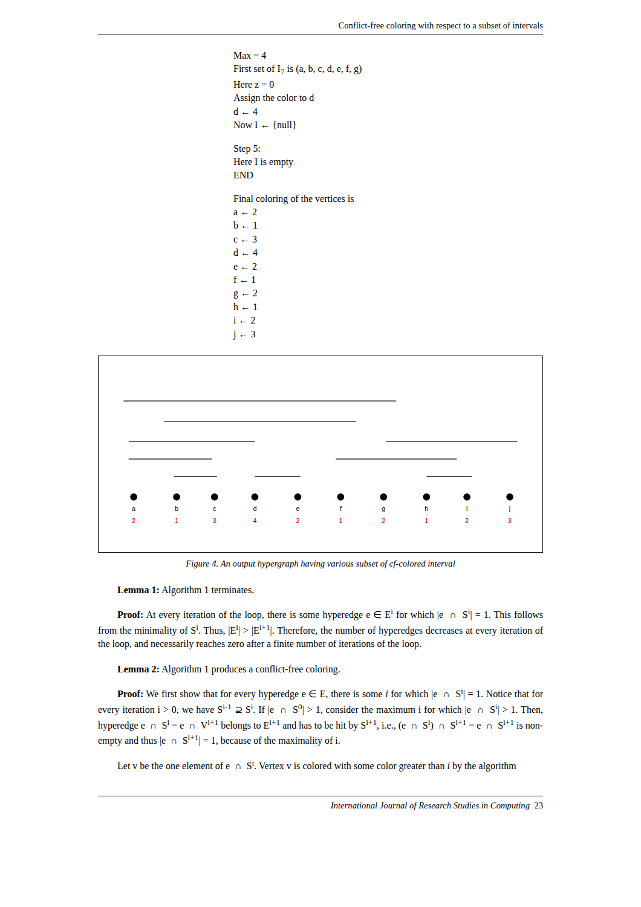Conflict-free coloring with respect to a subset of intervals
Max = 4
First set of I7 is (a, b, c, d, e, f, g)
Here z = 0
Assign the color to d
d ← 4
Now I ← {null}
Step 5:
Here I is empty
END
Final coloring of the vertices is
a ← 2
b ← 1
c ← 3
d ← 4
e ← 2
f ← 1
g ← 2
h ← 1
i ← 2
j ← 3
a b c d e f g h i j 2 1 3 4 2 1 2 1 2 3
Figure 4. An output hypergraph having various subset of cf-colored interval
Lemma 1: Algorithm 1 terminates.
Proof: At every iteration of the loop, there is some hyperedge e ∈ Ei for which |e ∩ Si| = 1. This follows from the minimality of Si. Thus, |Ei| > |Ei+1|. Therefore, the number of hyperedges decreases at every iteration of the loop, and necessarily reaches zero after a finite number of iterations of the loop.
Lemma 2: Algorithm 1 produces a conflict-free coloring.
Proof: We first show that for every hyperedge e ∈ E, there is some i for which |e ∩ Si| = 1. Notice that for every iteration i > 0, we have Si-1 ⊇ Si. If |e ∩ S0| > 1, consider the maximum i for which |e ∩ Si| > 1. Then, hyperedge e ∩ Si = e ∩ Vi+1 belongs to Ei+1 and has to be hit by Si+1, i.e., (e ∩ Si) ∩ Si+1 = e ∩ Si+1 is non-empty and thus |e ∩ Si+1| = 1, because of the maximality of i.
Let v be the one element of e ∩ Si. Vertex v is colored with some color greater than i by the algorithm
International Journal of Research Studies in Computing 23